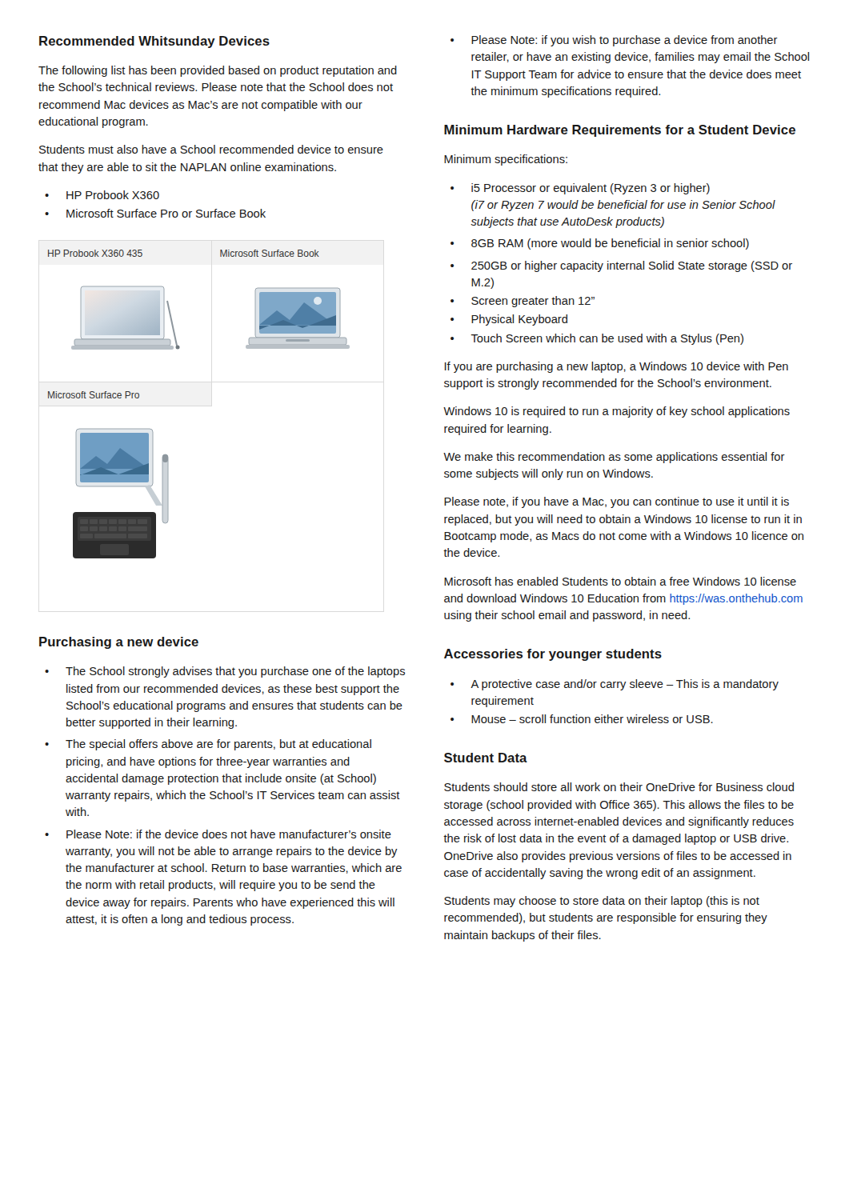Recommended Whitsunday Devices
The following list has been provided based on product reputation and the School’s technical reviews. Please note that the School does not recommend Mac devices as Mac’s are not compatible with our educational program.
Students must also have a School recommended device to ensure that they are able to sit the NAPLAN online examinations.
HP Probook X360
Microsoft Surface Pro or Surface Book
HP Probook X360 435
Microsoft Surface Book
Microsoft Surface Pro
Purchasing a new device
The School strongly advises that you purchase one of the laptops listed from our recommended devices, as these best support the School’s educational programs and ensures that students can be better supported in their learning.
The special offers above are for parents, but at educational pricing, and have options for three-year warranties and accidental damage protection that include onsite (at School) warranty repairs, which the School’s IT Services team can assist with.
Please Note: if the device does not have manufacturer’s onsite warranty, you will not be able to arrange repairs to the device by the manufacturer at school. Return to base warranties, which are the norm with retail products, will require you to be send the device away for repairs. Parents who have experienced this will attest, it is often a long and tedious process.
Please Note: if you wish to purchase a device from another retailer, or have an existing device, families may email the School IT Support Team for advice to ensure that the device does meet the minimum specifications required.
Minimum Hardware Requirements for a Student Device
Minimum specifications:
i5 Processor or equivalent (Ryzen 3 or higher)
(i7 or Ryzen 7 would be beneficial for use in Senior School subjects that use AutoDesk products)
8GB RAM (more would be beneficial in senior school)
250GB or higher capacity internal Solid State storage (SSD or M.2)
Screen greater than 12”
Physical Keyboard
Touch Screen which can be used with a Stylus (Pen)
If you are purchasing a new laptop, a Windows 10 device with Pen support is strongly recommended for the School’s environment.
Windows 10 is required to run a majority of key school applications required for learning.
We make this recommendation as some applications essential for some subjects will only run on Windows.
Please note, if you have a Mac, you can continue to use it until it is replaced, but you will need to obtain a Windows 10 license to run it in Bootcamp mode, as Macs do not come with a Windows 10 licence on the device.
Microsoft has enabled Students to obtain a free Windows 10 license and download Windows 10 Education from https://was.onthehub.com using their school email and password, in need.
Accessories for younger students
A protective case and/or carry sleeve – This is a mandatory requirement
Mouse – scroll function either wireless or USB.
Student Data
Students should store all work on their OneDrive for Business cloud storage (school provided with Office 365). This allows the files to be accessed across internet-enabled devices and significantly reduces the risk of lost data in the event of a damaged laptop or USB drive. OneDrive also provides previous versions of files to be accessed in case of accidentally saving the wrong edit of an assignment.
Students may choose to store data on their laptop (this is not recommended), but students are responsible for ensuring they maintain backups of their files.